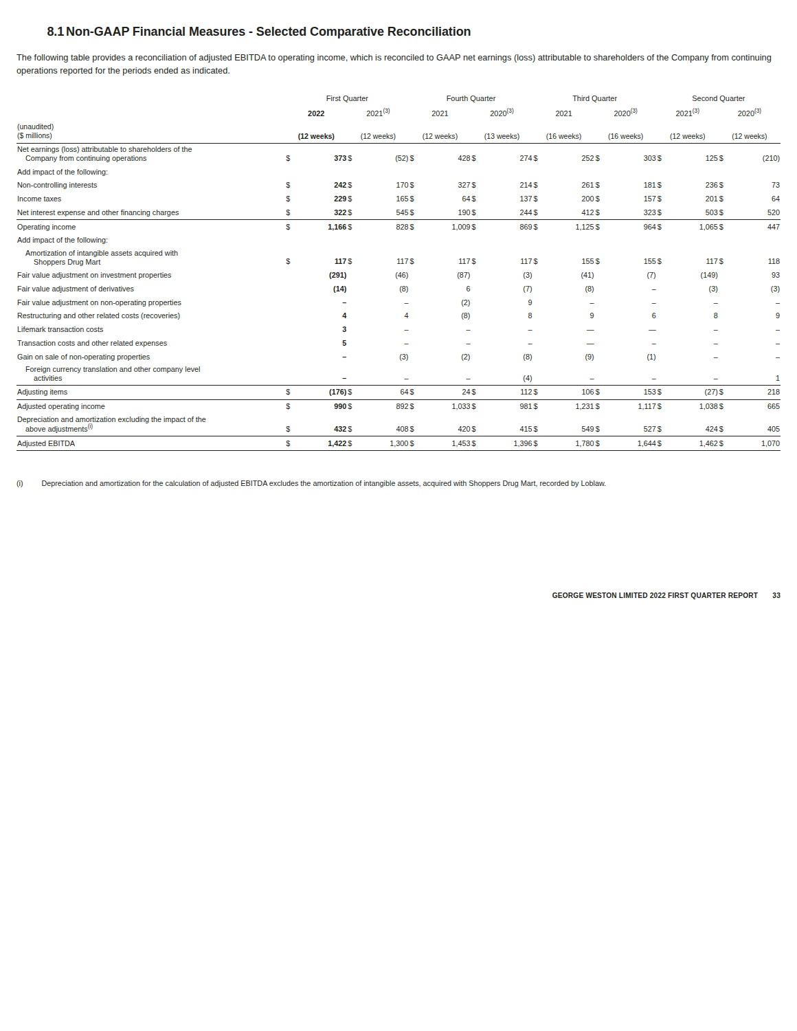8.1 Non-GAAP Financial Measures - Selected Comparative Reconciliation
The following table provides a reconciliation of adjusted EBITDA to operating income, which is reconciled to GAAP net earnings (loss) attributable to shareholders of the Company from continuing operations reported for the periods ended as indicated.
| | First Quarter | Fourth Quarter | Third Quarter | Second Quarter |
| | 2022 | 2021 (3) | 2021 | 2020 (3) | 2021 | 2020 (3) | 2021 (3) | 2020 (3) |
| (unaudited) ($ millions) | (12 weeks) | (12 weeks) | (12 weeks) | (13 weeks) | (16 weeks) | (16 weeks) | (12 weeks) | (12 weeks) |
| Net earnings (loss) attributable to shareholders of the Company from continuing operations | $ | 373 | $ | (52) | $ | 428 | $ | 274 | $ | 252 | $ | 303 | $ | 125 | $ | (210) |
| Add impact of the following: | | | | | | | | | | | | | | | | |
| Non-controlling interests | $ | 242 | $ | 170 | $ | 327 | $ | 214 | $ | 261 | $ | 181 | $ | 236 | $ | 73 |
| Income taxes | $ | 229 | $ | 165 | $ | 64 | $ | 137 | $ | 200 | $ | 157 | $ | 201 | $ | 64 |
| Net interest expense and other financing charges | $ | 322 | $ | 545 | $ | 190 | $ | 244 | $ | 412 | $ | 323 | $ | 503 | $ | 520 |
| Operating income | $ | 1,166 | $ | 828 | $ | 1,009 | $ | 869 | $ | 1,125 | $ | 964 | $ | 1,065 | $ | 447 |
| Add impact of the following: | | | | | | | | | | | | | | | | |
| Amortization of intangible assets acquired with Shoppers Drug Mart | $ | 117 | $ | 117 | $ | 117 | $ | 117 | $ | 155 | $ | 155 | $ | 117 | $ | 118 |
| Fair value adjustment on investment properties | | (291) | | (46) | | (87) | | (3) | | (41) | | (7) | | (149) | | 93 |
| Fair value adjustment of derivatives | | (14) | | (8) | | 6 | | (7) | | (8) | | – | | (3) | | (3) |
| Fair value adjustment on non-operating properties | | – | | – | | (2) | | 9 | | – | | – | | – | | – |
| Restructuring and other related costs (recoveries) | | 4 | | 4 | | (8) | | 8 | | 9 | | 6 | | 8 | | 9 |
| Lifemark transaction costs | | 3 | | – | | – | | – | | — | | — | | – | | – |
| Transaction costs and other related expenses | | 5 | | – | | – | | – | | — | | – | | – | | – |
| Gain on sale of non-operating properties | | – | | (3) | | (2) | | (8) | | (9) | | (1) | | – | | – |
| Foreign currency translation and other company level activities | | – | | – | | – | | (4) | | – | | – | | – | | 1 |
| Adjusting items | $ | (176) | $ | 64 | $ | 24 | $ | 112 | $ | 106 | $ | 153 | $ | (27) | $ | 218 |
| Adjusted operating income | $ | 990 | $ | 892 | $ | 1,033 | $ | 981 | $ | 1,231 | $ | 1,117 | $ | 1,038 | $ | 665 |
| Depreciation and amortization excluding the impact of the above adjustments (i) | $ | 432 | $ | 408 | $ | 420 | $ | 415 | $ | 549 | $ | 527 | $ | 424 | $ | 405 |
| Adjusted EBITDA | $ | 1,422 | $ | 1,300 | $ | 1,453 | $ | 1,396 | $ | 1,780 | $ | 1,644 | $ | 1,462 | $ | 1,070 |
(i)
Depreciation and amortization for the calculation of adjusted EBITDA excludes the amortization of intangible assets, acquired with Shoppers Drug Mart, recorded by Loblaw.
GEORGE WESTON LIMITED 2022 FIRST QUARTER REPORT33